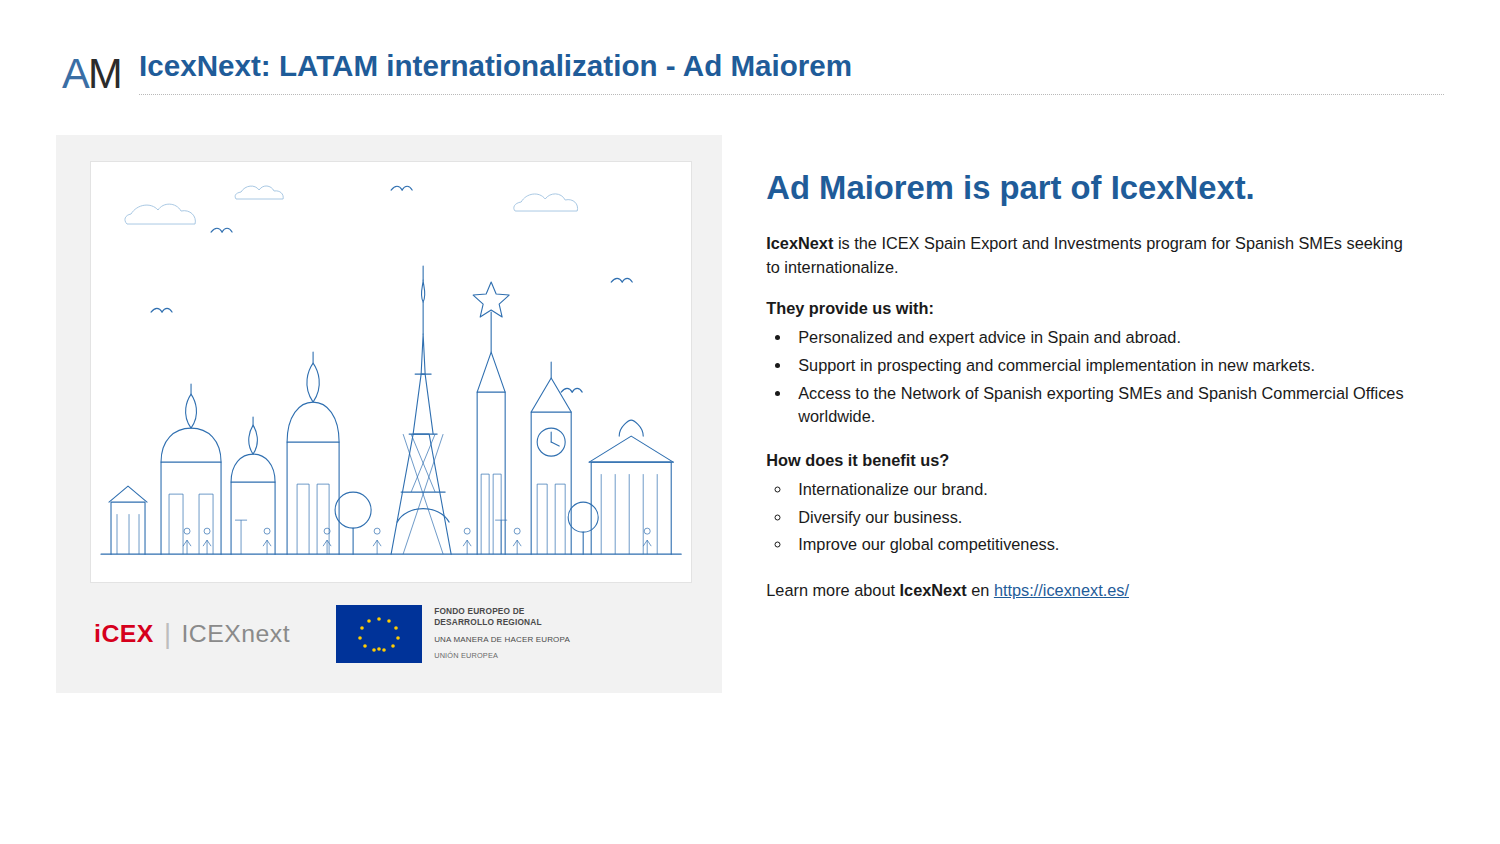AM
IcexNext: LATAM internationalization - Ad Maiorem
iCEX | ICEXnext
Fondo Europeo de
Desarrollo Regional Una manera de hacer Europa Unión Europea
Ad Maiorem is part of IcexNext.
IcexNext is the ICEX Spain Export and Investments program for Spanish SMEs seeking to internationalize.
They provide us with:
Personalized and expert advice in Spain and abroad.
Support in prospecting and commercial implementation in new markets.
Access to the Network of Spanish exporting SMEs and Spanish Commercial Offices worldwide.
How does it benefit us?
Internationalize our brand.
Diversify our business.
Improve our global competitiveness.
Learn more about IcexNext en https://icexnext.es/